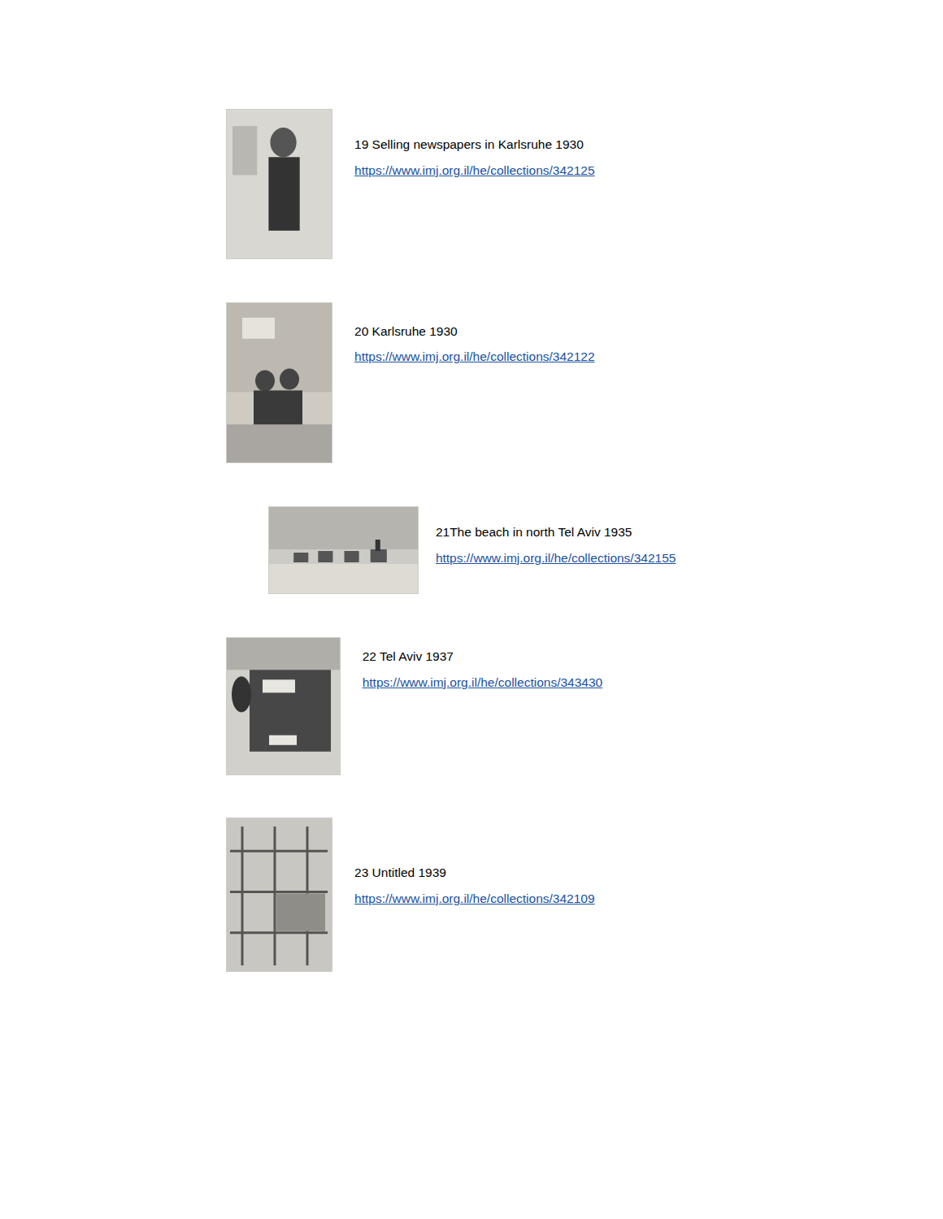19 Selling newspapers in Karlsruhe 1930 https://www.imj.org.il/he/collections/342125
20 Karlsruhe 1930 https://www.imj.org.il/he/collections/342122
21The beach in north Tel Aviv 1935 https://www.imj.org.il/he/collections/342155
22 Tel Aviv 1937 https://www.imj.org.il/he/collections/343430
23 Untitled 1939 https://www.imj.org.il/he/collections/342109